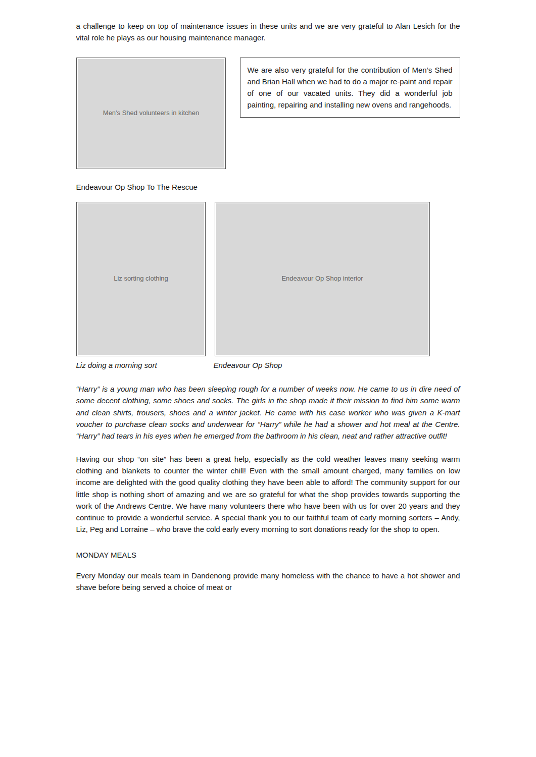a challenge to keep on top of maintenance issues in these units and we are very grateful to Alan Lesich for the vital role he plays as our housing maintenance manager.
We are also very grateful for the contribution of Men’s Shed and Brian Hall when we had to do a major re-paint and repair of one of our vacated units. They did a wonderful job painting, repairing and installing new ovens and rangehoods.
Endeavour Op Shop To The Rescue
Liz doing a morning sort Endeavour Op Shop
“Harry” is a young man who has been sleeping rough for a number of weeks now. He came to us in dire need of some decent clothing, some shoes and socks. The girls in the shop made it their mission to find him some warm and clean shirts, trousers, shoes and a winter jacket. He came with his case worker who was given a K-mart voucher to purchase clean socks and underwear for “Harry” while he had a shower and hot meal at the Centre. “Harry” had tears in his eyes when he emerged from the bathroom in his clean, neat and rather attractive outfit!
Having our shop “on site” has been a great help, especially as the cold weather leaves many seeking warm clothing and blankets to counter the winter chill! Even with the small amount charged, many families on low income are delighted with the good quality clothing they have been able to afford! The community support for our little shop is nothing short of amazing and we are so grateful for what the shop provides towards supporting the work of the Andrews Centre. We have many volunteers there who have been with us for over 20 years and they continue to provide a wonderful service. A special thank you to our faithful team of early morning sorters – Andy, Liz, Peg and Lorraine – who brave the cold early every morning to sort donations ready for the shop to open.
MONDAY MEALS
Every Monday our meals team in Dandenong provide many homeless with the chance to have a hot shower and shave before being served a choice of meat or